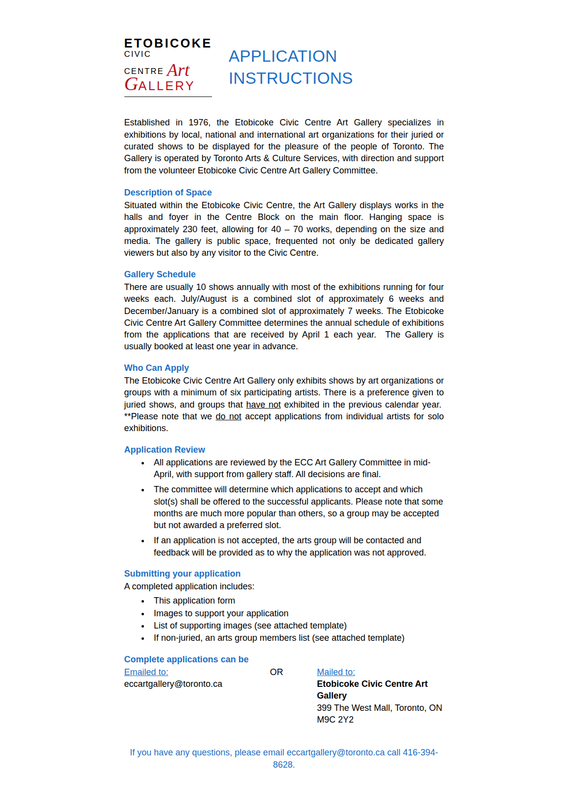ETOBICOKE CIVIC CENTRE Art GALLERY
APPLICATION INSTRUCTIONS
Established in 1976, the Etobicoke Civic Centre Art Gallery specializes in exhibitions by local, national and international art organizations for their juried or curated shows to be displayed for the pleasure of the people of Toronto. The Gallery is operated by Toronto Arts & Culture Services, with direction and support from the volunteer Etobicoke Civic Centre Art Gallery Committee.
Description of Space
Situated within the Etobicoke Civic Centre, the Art Gallery displays works in the halls and foyer in the Centre Block on the main floor. Hanging space is approximately 230 feet, allowing for 40 – 70 works, depending on the size and media. The gallery is public space, frequented not only be dedicated gallery viewers but also by any visitor to the Civic Centre.
Gallery Schedule
There are usually 10 shows annually with most of the exhibitions running for four weeks each. July/August is a combined slot of approximately 6 weeks and December/January is a combined slot of approximately 7 weeks. The Etobicoke Civic Centre Art Gallery Committee determines the annual schedule of exhibitions from the applications that are received by April 1 each year. The Gallery is usually booked at least one year in advance.
Who Can Apply
The Etobicoke Civic Centre Art Gallery only exhibits shows by art organizations or groups with a minimum of six participating artists. There is a preference given to juried shows, and groups that have not exhibited in the previous calendar year. **Please note that we do not accept applications from individual artists for solo exhibitions.
Application Review
All applications are reviewed by the ECC Art Gallery Committee in mid-April, with support from gallery staff. All decisions are final.
The committee will determine which applications to accept and which slot(s) shall be offered to the successful applicants. Please note that some months are much more popular than others, so a group may be accepted but not awarded a preferred slot.
If an application is not accepted, the arts group will be contacted and feedback will be provided as to why the application was not approved.
Submitting your application
A completed application includes:
This application form
Images to support your application
List of supporting images (see attached template)
If non-juried, an arts group members list (see attached template)
Complete applications can be
| Emailed to: | OR | Mailed to: |
| eccartgallery@toronto.ca | | Etobicoke Civic Centre Art Gallery |
| | | 399 The West Mall, Toronto, ON M9C 2Y2 |
If you have any questions, please email eccartgallery@toronto.ca call 416-394-8628.